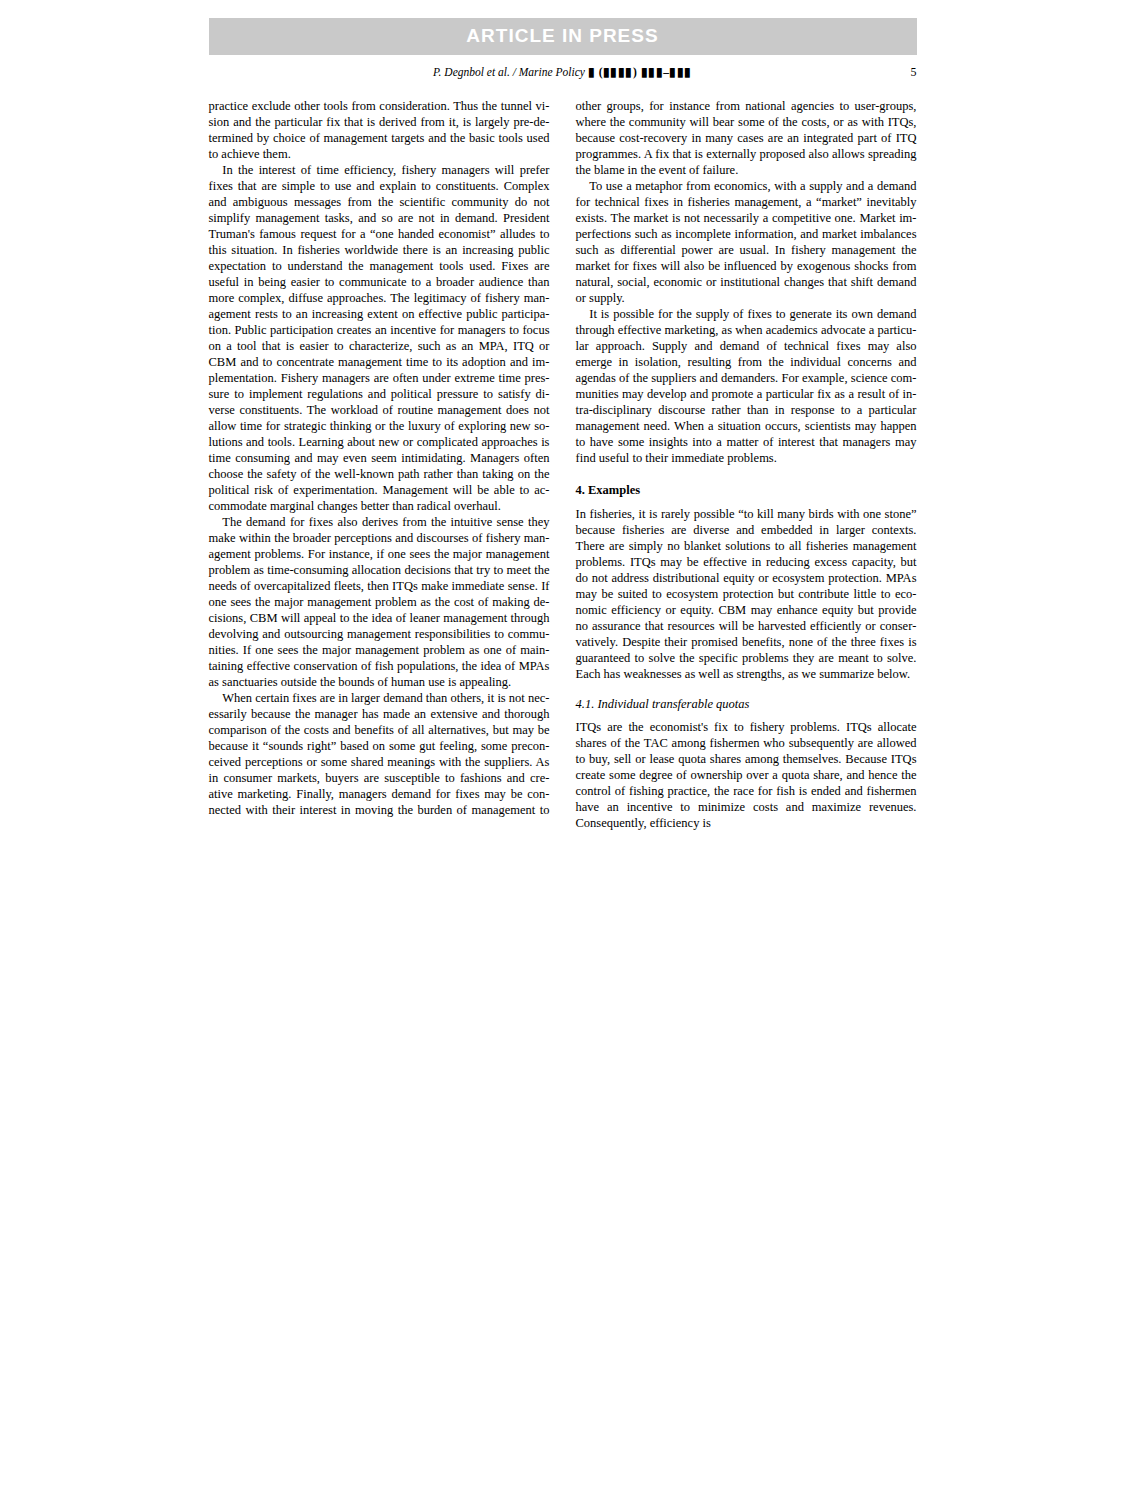ARTICLE IN PRESS
P. Degnbol et al. / Marine Policy ▮ (▮▮▮▮) ▮▮▮–▮▮▮
5
practice exclude other tools from consideration. Thus the tunnel vision and the particular fix that is derived from it, is largely pre-determined by choice of management targets and the basic tools used to achieve them.
In the interest of time efficiency, fishery managers will prefer fixes that are simple to use and explain to constituents. Complex and ambiguous messages from the scientific community do not simplify management tasks, and so are not in demand. President Truman's famous request for a “one handed economist” alludes to this situation. In fisheries worldwide there is an increasing public expectation to understand the management tools used. Fixes are useful in being easier to communicate to a broader audience than more complex, diffuse approaches. The legitimacy of fishery management rests to an increasing extent on effective public participation. Public participation creates an incentive for managers to focus on a tool that is easier to characterize, such as an MPA, ITQ or CBM and to concentrate management time to its adoption and implementation. Fishery managers are often under extreme time pressure to implement regulations and political pressure to satisfy diverse constituents. The workload of routine management does not allow time for strategic thinking or the luxury of exploring new solutions and tools. Learning about new or complicated approaches is time consuming and may even seem intimidating. Managers often choose the safety of the well-known path rather than taking on the political risk of experimentation. Management will be able to accommodate marginal changes better than radical overhaul.
The demand for fixes also derives from the intuitive sense they make within the broader perceptions and discourses of fishery management problems. For instance, if one sees the major management problem as time-consuming allocation decisions that try to meet the needs of overcapitalized fleets, then ITQs make immediate sense. If one sees the major management problem as the cost of making decisions, CBM will appeal to the idea of leaner management through devolving and outsourcing management responsibilities to communities. If one sees the major management problem as one of maintaining effective conservation of fish populations, the idea of MPAs as sanctuaries outside the bounds of human use is appealing.
When certain fixes are in larger demand than others, it is not necessarily because the manager has made an extensive and thorough comparison of the costs and benefits of all alternatives, but may be because it “sounds right” based on some gut feeling, some preconceived perceptions or some shared meanings with the suppliers. As in consumer markets, buyers are susceptible to fashions and creative marketing. Finally, managers demand for fixes may be connected with their interest in moving the burden of management to other groups, for instance from national agencies to user-groups, where the community will bear some of the costs, or as with ITQs, because cost-recovery in many cases are an integrated part of ITQ programmes. A fix that is externally proposed also allows spreading the blame in the event of failure.
To use a metaphor from economics, with a supply and a demand for technical fixes in fisheries management, a “market” inevitably exists. The market is not necessarily a competitive one. Market imperfections such as incomplete information, and market imbalances such as differential power are usual. In fishery management the market for fixes will also be influenced by exogenous shocks from natural, social, economic or institutional changes that shift demand or supply.
It is possible for the supply of fixes to generate its own demand through effective marketing, as when academics advocate a particular approach. Supply and demand of technical fixes may also emerge in isolation, resulting from the individual concerns and agendas of the suppliers and demanders. For example, science communities may develop and promote a particular fix as a result of intra-disciplinary discourse rather than in response to a particular management need. When a situation occurs, scientists may happen to have some insights into a matter of interest that managers may find useful to their immediate problems.
4. Examples
In fisheries, it is rarely possible “to kill many birds with one stone” because fisheries are diverse and embedded in larger contexts. There are simply no blanket solutions to all fisheries management problems. ITQs may be effective in reducing excess capacity, but do not address distributional equity or ecosystem protection. MPAs may be suited to ecosystem protection but contribute little to economic efficiency or equity. CBM may enhance equity but provide no assurance that resources will be harvested efficiently or conservatively. Despite their promised benefits, none of the three fixes is guaranteed to solve the specific problems they are meant to solve. Each has weaknesses as well as strengths, as we summarize below.
4.1. Individual transferable quotas
ITQs are the economist's fix to fishery problems. ITQs allocate shares of the TAC among fishermen who subsequently are allowed to buy, sell or lease quota shares among themselves. Because ITQs create some degree of ownership over a quota share, and hence the control of fishing practice, the race for fish is ended and fishermen have an incentive to minimize costs and maximize revenues. Consequently, efficiency is